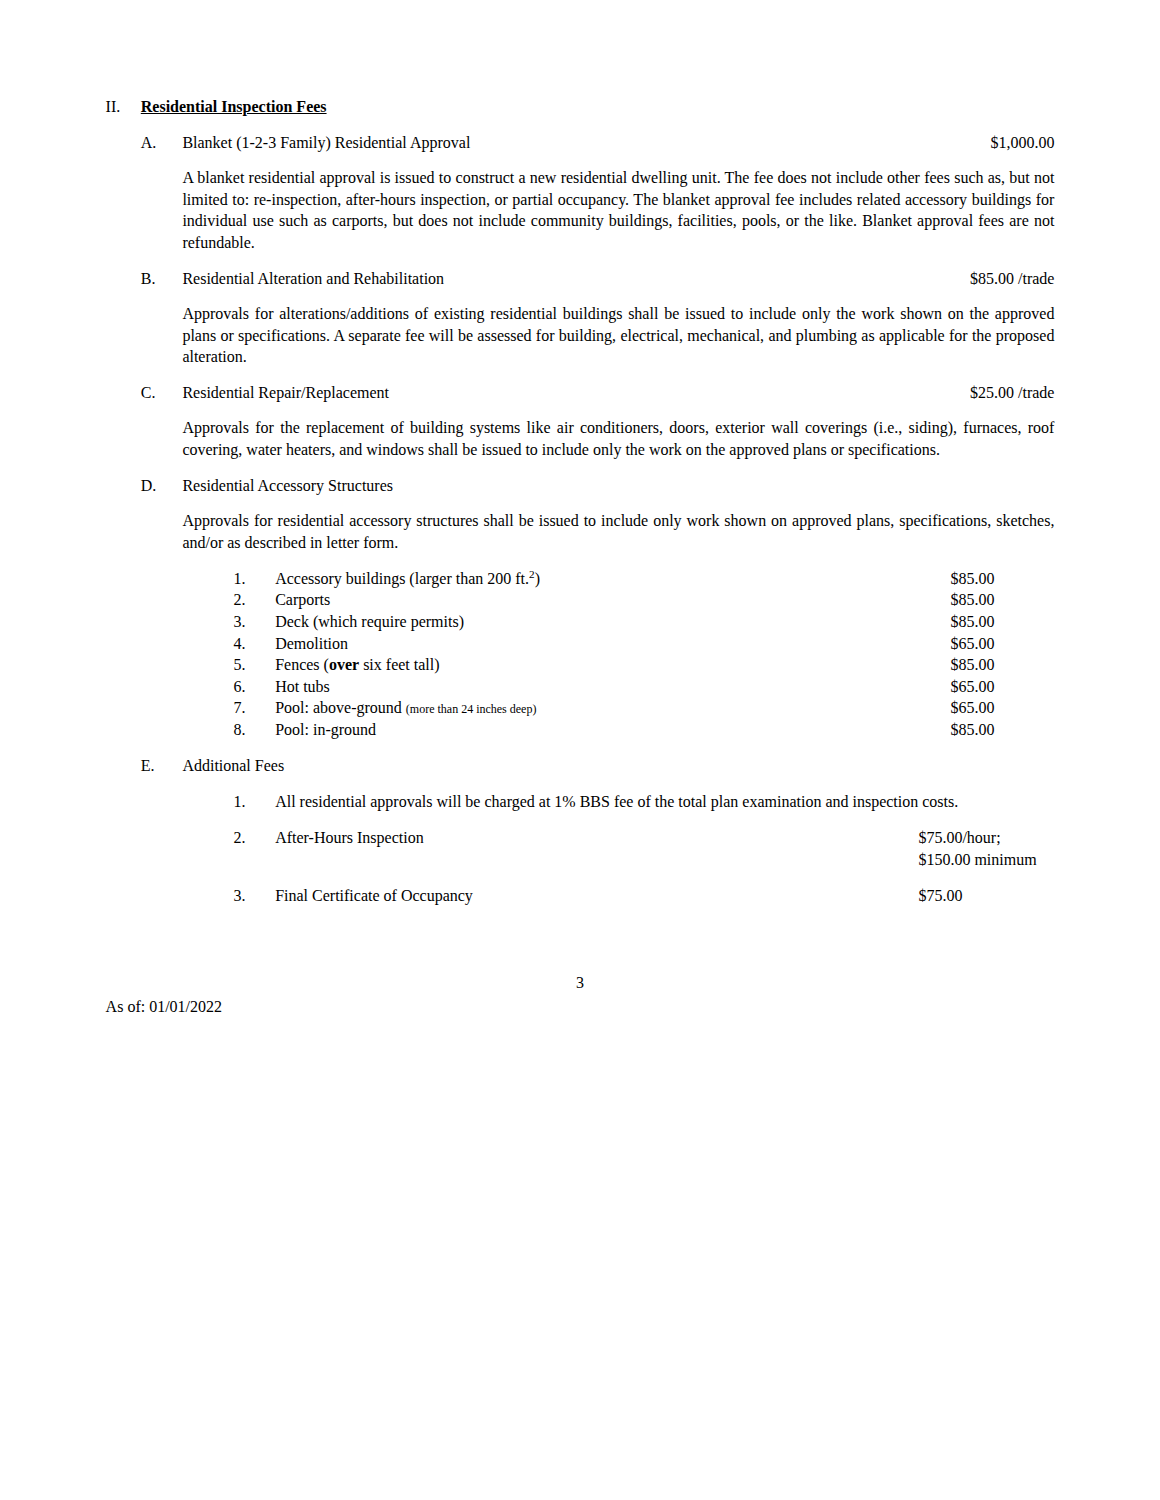II.
Residential Inspection Fees
A.
Blanket (1-2-3 Family) Residential Approval $1,000.00
A blanket residential approval is issued to construct a new residential dwelling unit. The fee does not include other fees such as, but not limited to: re-inspection, after-hours inspection, or partial occupancy. The blanket approval fee includes related accessory buildings for individual use such as carports, but does not include community buildings, facilities, pools, or the like. Blanket approval fees are not refundable.
B.
Residential Alteration and Rehabilitation $85.00 /trade
Approvals for alterations/additions of existing residential buildings shall be issued to include only the work shown on the approved plans or specifications. A separate fee will be assessed for building, electrical, mechanical, and plumbing as applicable for the proposed alteration.
C.
Residential Repair/Replacement $25.00 /trade
Approvals for the replacement of building systems like air conditioners, doors, exterior wall coverings (i.e., siding), furnaces, roof covering, water heaters, and windows shall be issued to include only the work on the approved plans or specifications.
D.
Residential Accessory Structures
Approvals for residential accessory structures shall be issued to include only work shown on approved plans, specifications, sketches, and/or as described in letter form.
1. Accessory buildings (larger than 200 ft.2) $85.00
2. Carports $85.00
3. Deck (which require permits) $85.00
4. Demolition $65.00
5. Fences (over six feet tall) $85.00
6. Hot tubs $65.00
7. Pool: above-ground (more than 24 inches deep) $65.00
8. Pool: in-ground $85.00
E.
Additional Fees
1. All residential approvals will be charged at 1% BBS fee of the total plan examination and inspection costs.
2. After-Hours Inspection $75.00/hour;$150.00 minimum
3. Final Certificate of Occupancy $75.00
3
As of: 01/01/2022